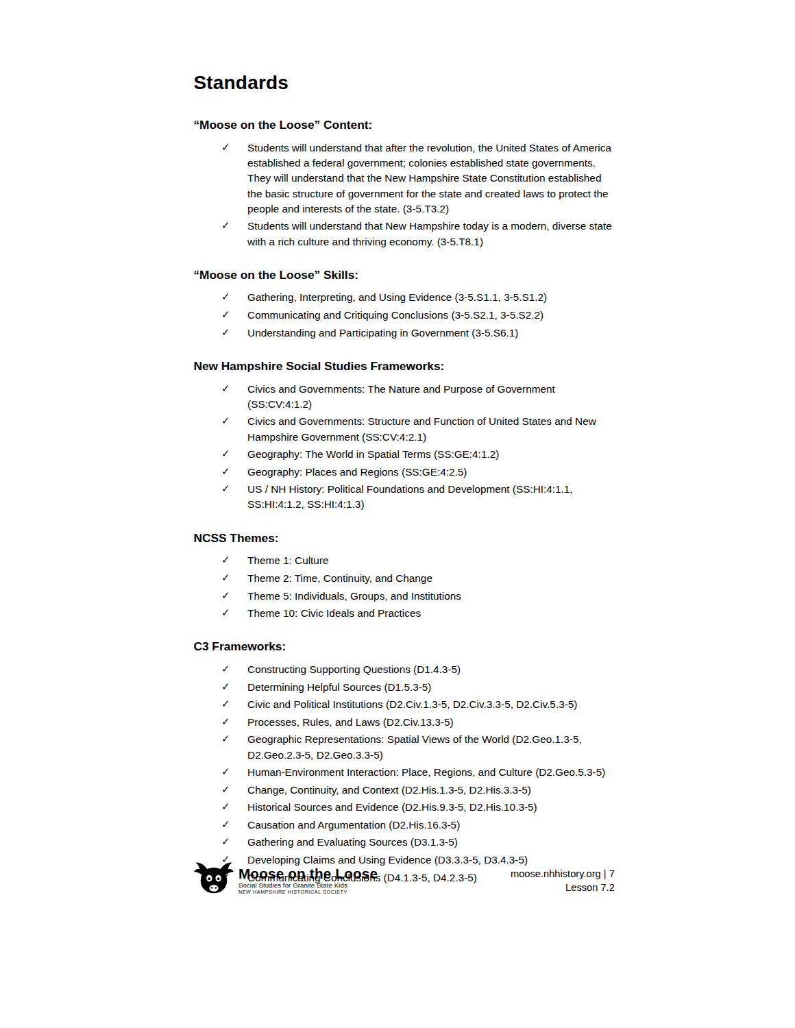Standards
“Moose on the Loose” Content:
Students will understand that after the revolution, the United States of America established a federal government; colonies established state governments. They will understand that the New Hampshire State Constitution established the basic structure of government for the state and created laws to protect the people and interests of the state. (3-5.T3.2)
Students will understand that New Hampshire today is a modern, diverse state with a rich culture and thriving economy. (3-5.T8.1)
“Moose on the Loose” Skills:
Gathering, Interpreting, and Using Evidence (3-5.S1.1, 3-5.S1.2)
Communicating and Critiquing Conclusions (3-5.S2.1, 3-5.S2.2)
Understanding and Participating in Government (3-5.S6.1)
New Hampshire Social Studies Frameworks:
Civics and Governments: The Nature and Purpose of Government (SS:CV:4:1.2)
Civics and Governments: Structure and Function of United States and New Hampshire Government (SS:CV:4:2.1)
Geography: The World in Spatial Terms (SS:GE:4:1.2)
Geography: Places and Regions (SS:GE:4:2.5)
US / NH History: Political Foundations and Development (SS:HI:4:1.1, SS:HI:4:1.2, SS:HI:4:1.3)
NCSS Themes:
Theme 1: Culture
Theme 2: Time, Continuity, and Change
Theme 5: Individuals, Groups, and Institutions
Theme 10: Civic Ideals and Practices
C3 Frameworks:
Constructing Supporting Questions (D1.4.3-5)
Determining Helpful Sources (D1.5.3-5)
Civic and Political Institutions (D2.Civ.1.3-5, D2.Civ.3.3-5, D2.Civ.5.3-5)
Processes, Rules, and Laws (D2.Civ.13.3-5)
Geographic Representations: Spatial Views of the World (D2.Geo.1.3-5, D2.Geo.2.3-5, D2.Geo.3.3-5)
Human-Environment Interaction: Place, Regions, and Culture (D2.Geo.5.3-5)
Change, Continuity, and Context (D2.His.1.3-5, D2.His.3.3-5)
Historical Sources and Evidence (D2.His.9.3-5, D2.His.10.3-5)
Causation and Argumentation (D2.His.16.3-5)
Gathering and Evaluating Sources (D3.1.3-5)
Developing Claims and Using Evidence (D3.3.3-5, D3.4.3-5)
Communicating Conclusions (D4.1.3-5, D4.2.3-5)
Moose on the Loose
Social Studies for Granite State Kids
NEW HAMPSHIRE HISTORICAL SOCIETY
moose.nhhistory.org | 7
Lesson 7.2